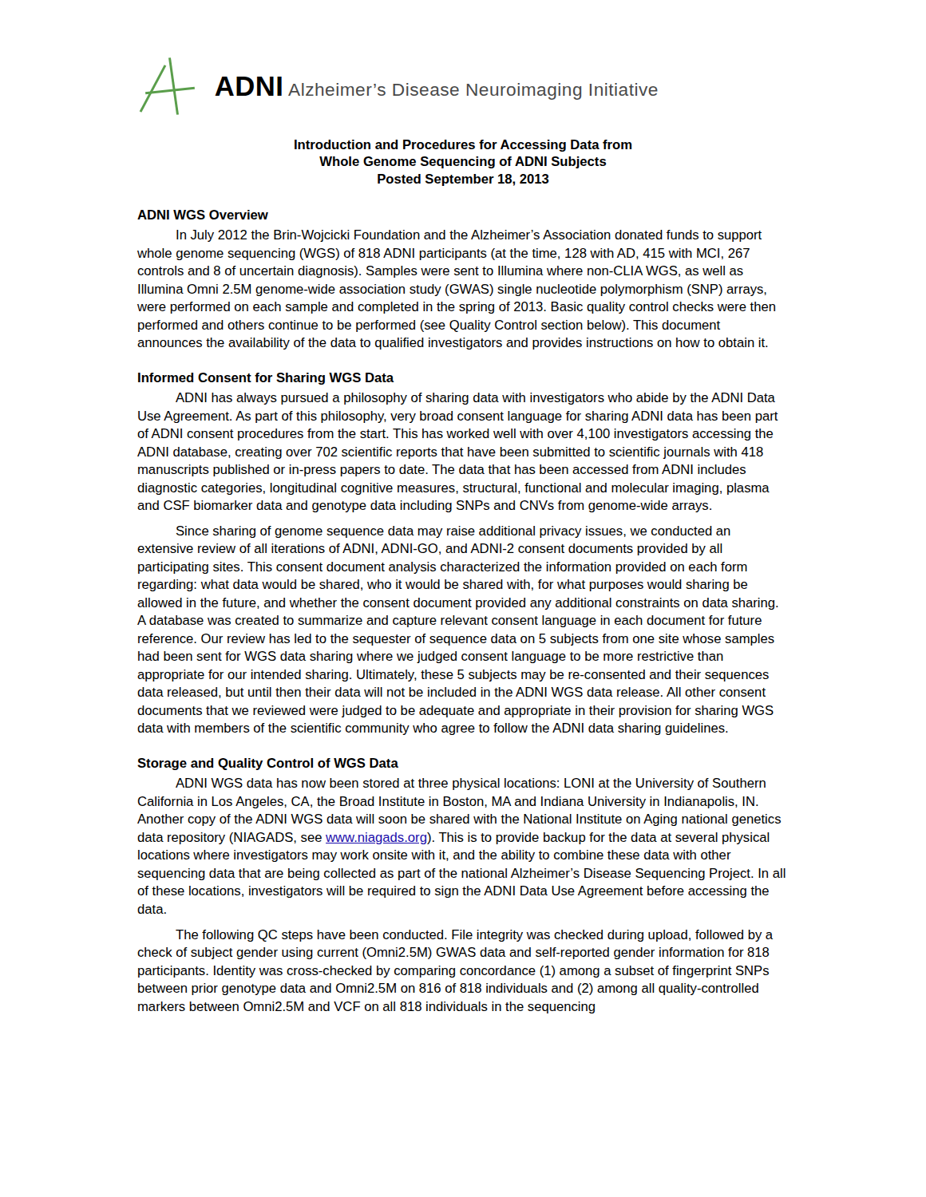ADNI Alzheimer’s Disease Neuroimaging Initiative
Introduction and Procedures for Accessing Data from
Whole Genome Sequencing of ADNI Subjects
Posted September 18, 2013
ADNI WGS Overview
In July 2012 the Brin-Wojcicki Foundation and the Alzheimer’s Association donated funds to support whole genome sequencing (WGS) of 818 ADNI participants (at the time, 128 with AD, 415 with MCI, 267 controls and 8 of uncertain diagnosis). Samples were sent to Illumina where non-CLIA WGS, as well as Illumina Omni 2.5M genome-wide association study (GWAS) single nucleotide polymorphism (SNP) arrays, were performed on each sample and completed in the spring of 2013. Basic quality control checks were then performed and others continue to be performed (see Quality Control section below). This document announces the availability of the data to qualified investigators and provides instructions on how to obtain it.
Informed Consent for Sharing WGS Data
ADNI has always pursued a philosophy of sharing data with investigators who abide by the ADNI Data Use Agreement. As part of this philosophy, very broad consent language for sharing ADNI data has been part of ADNI consent procedures from the start. This has worked well with over 4,100 investigators accessing the ADNI database, creating over 702 scientific reports that have been submitted to scientific journals with 418 manuscripts published or in-press papers to date. The data that has been accessed from ADNI includes diagnostic categories, longitudinal cognitive measures, structural, functional and molecular imaging, plasma and CSF biomarker data and genotype data including SNPs and CNVs from genome-wide arrays.
Since sharing of genome sequence data may raise additional privacy issues, we conducted an extensive review of all iterations of ADNI, ADNI-GO, and ADNI-2 consent documents provided by all participating sites. This consent document analysis characterized the information provided on each form regarding: what data would be shared, who it would be shared with, for what purposes would sharing be allowed in the future, and whether the consent document provided any additional constraints on data sharing. A database was created to summarize and capture relevant consent language in each document for future reference. Our review has led to the sequester of sequence data on 5 subjects from one site whose samples had been sent for WGS data sharing where we judged consent language to be more restrictive than appropriate for our intended sharing. Ultimately, these 5 subjects may be re-consented and their sequences data released, but until then their data will not be included in the ADNI WGS data release. All other consent documents that we reviewed were judged to be adequate and appropriate in their provision for sharing WGS data with members of the scientific community who agree to follow the ADNI data sharing guidelines.
Storage and Quality Control of WGS Data
ADNI WGS data has now been stored at three physical locations: LONI at the University of Southern California in Los Angeles, CA, the Broad Institute in Boston, MA and Indiana University in Indianapolis, IN. Another copy of the ADNI WGS data will soon be shared with the National Institute on Aging national genetics data repository (NIAGADS, see www.niagads.org). This is to provide backup for the data at several physical locations where investigators may work onsite with it, and the ability to combine these data with other sequencing data that are being collected as part of the national Alzheimer’s Disease Sequencing Project. In all of these locations, investigators will be required to sign the ADNI Data Use Agreement before accessing the data.
The following QC steps have been conducted. File integrity was checked during upload, followed by a check of subject gender using current (Omni2.5M) GWAS data and self-reported gender information for 818 participants. Identity was cross-checked by comparing concordance (1) among a subset of fingerprint SNPs between prior genotype data and Omni2.5M on 816 of 818 individuals and (2) among all quality-controlled markers between Omni2.5M and VCF on all 818 individuals in the sequencing